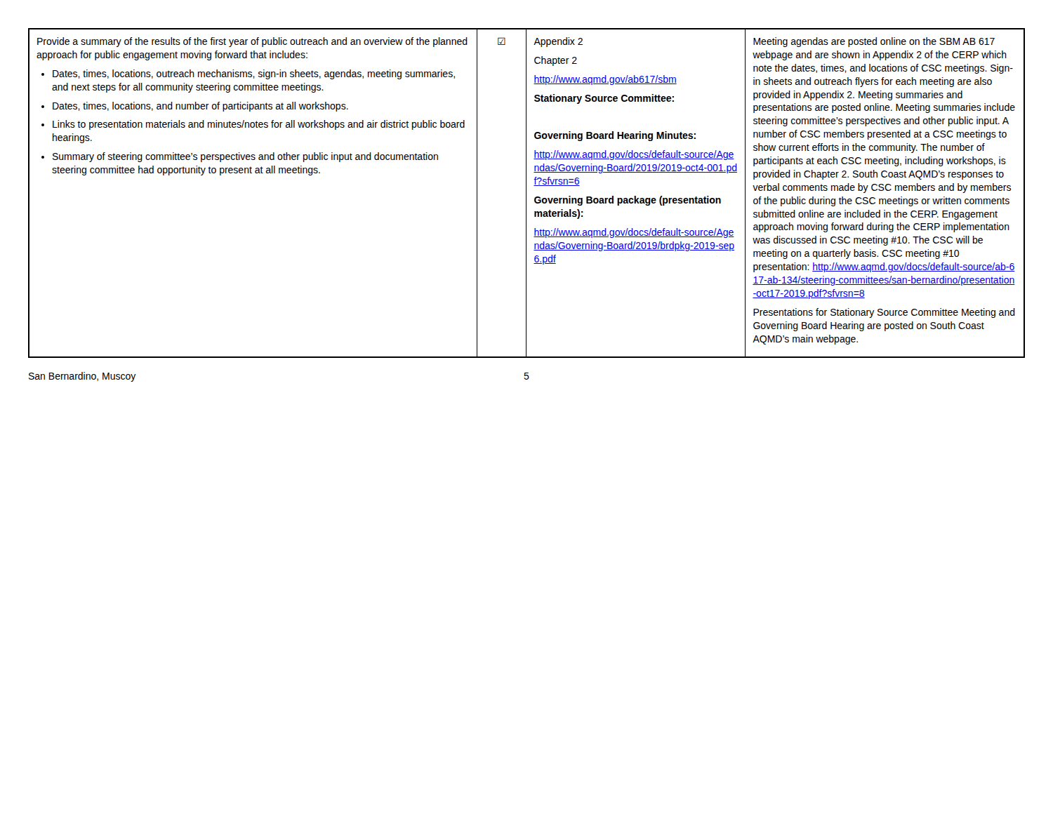| Provide a summary of the results of the first year of public outreach and an overview of the planned approach for public engagement moving forward that includes: Dates, times, locations, outreach mechanisms, sign-in sheets, agendas, meeting summaries, and next steps for all community steering committee meetings. Dates, times, locations, and number of participants at all workshops. Links to presentation materials and minutes/notes for all workshops and air district public board hearings. Summary of steering committee’s perspectives and other public input and documentation steering committee had opportunity to present at all meetings. | ☑ | Appendix 2 Chapter 2 http://www.aqmd.gov/ab617/sbm Stationary Source Committee: Governing Board Hearing Minutes: http://www.aqmd.gov/docs/default-source/Agendas/Governing-Board/2019/2019-oct4-001.pdf?sfvrsn=6 Governing Board package (presentation materials): http://www.aqmd.gov/docs/default-source/Agendas/Governing-Board/2019/brdpkg-2019-sep6.pdf | Meeting agendas are posted online on the SBM AB 617 webpage and are shown in Appendix 2 of the CERP which note the dates, times, and locations of CSC meetings. Sign-in sheets and outreach flyers for each meeting are also provided in Appendix 2. Meeting summaries and presentations are posted online. Meeting summaries include steering committee’s perspectives and other public input. A number of CSC members presented at a CSC meetings to show current efforts in the community. The number of participants at each CSC meeting, including workshops, is provided in Chapter 2. South Coast AQMD’s responses to verbal comments made by CSC members and by members of the public during the CSC meetings or written comments submitted online are included in the CERP. Engagement approach moving forward during the CERP implementation was discussed in CSC meeting #10. The CSC will be meeting on a quarterly basis. CSC meeting #10 presentation: http://www.aqmd.gov/docs/default-source/ab-617-ab-134/steering-committees/san-bernardino/presentation-oct17-2019.pdf?sfvrsn=8 Presentations for Stationary Source Committee Meeting and Governing Board Hearing are posted on South Coast AQMD’s main webpage. |
San Bernardino, Muscoy
5